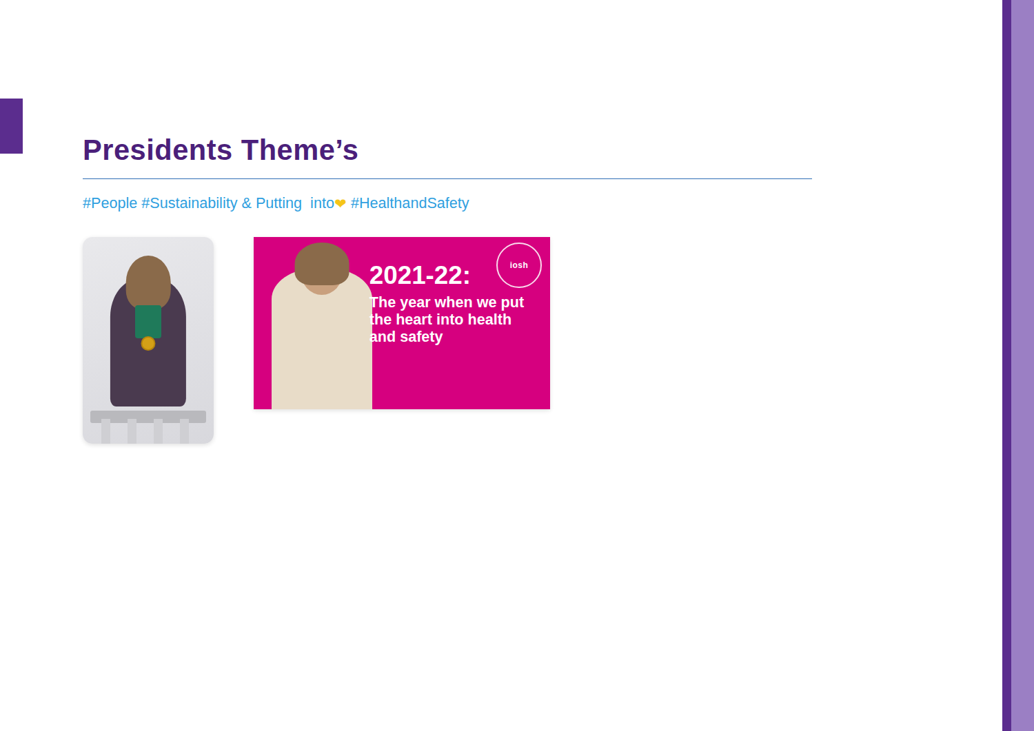Presidents Theme’s
#People #Sustainability & Putting into❤ #HealthandSafety
iosh
2021-22: The year when we put the heart into health and safety